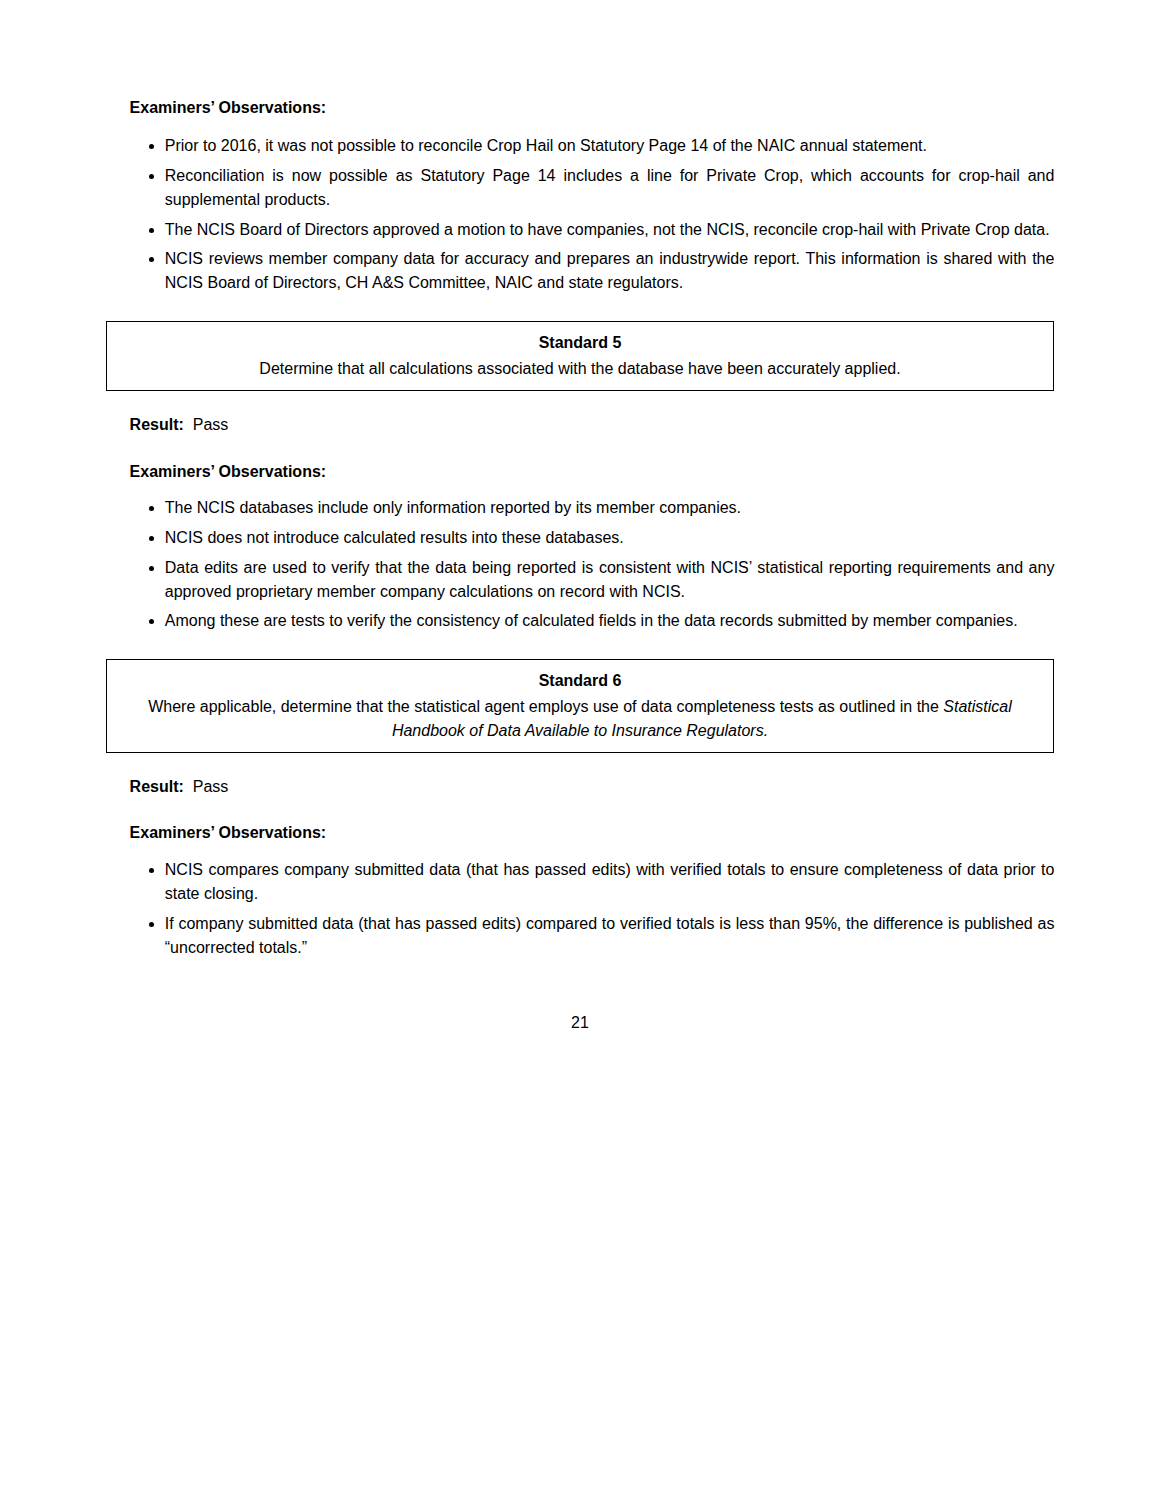Examiners’ Observations:
Prior to 2016, it was not possible to reconcile Crop Hail on Statutory Page 14 of the NAIC annual statement.
Reconciliation is now possible as Statutory Page 14 includes a line for Private Crop, which accounts for crop-hail and supplemental products.
The NCIS Board of Directors approved a motion to have companies, not the NCIS, reconcile crop-hail with Private Crop data.
NCIS reviews member company data for accuracy and prepares an industrywide report. This information is shared with the NCIS Board of Directors, CH A&S Committee, NAIC and state regulators.
Standard 5
Determine that all calculations associated with the database have been accurately applied.
Result: Pass
Examiners’ Observations:
The NCIS databases include only information reported by its member companies.
NCIS does not introduce calculated results into these databases.
Data edits are used to verify that the data being reported is consistent with NCIS’ statistical reporting requirements and any approved proprietary member company calculations on record with NCIS.
Among these are tests to verify the consistency of calculated fields in the data records submitted by member companies.
Standard 6
Where applicable, determine that the statistical agent employs use of data completeness tests as outlined in the Statistical Handbook of Data Available to Insurance Regulators.
Result: Pass
Examiners’ Observations:
NCIS compares company submitted data (that has passed edits) with verified totals to ensure completeness of data prior to state closing.
If company submitted data (that has passed edits) compared to verified totals is less than 95%, the difference is published as “uncorrected totals.”
21